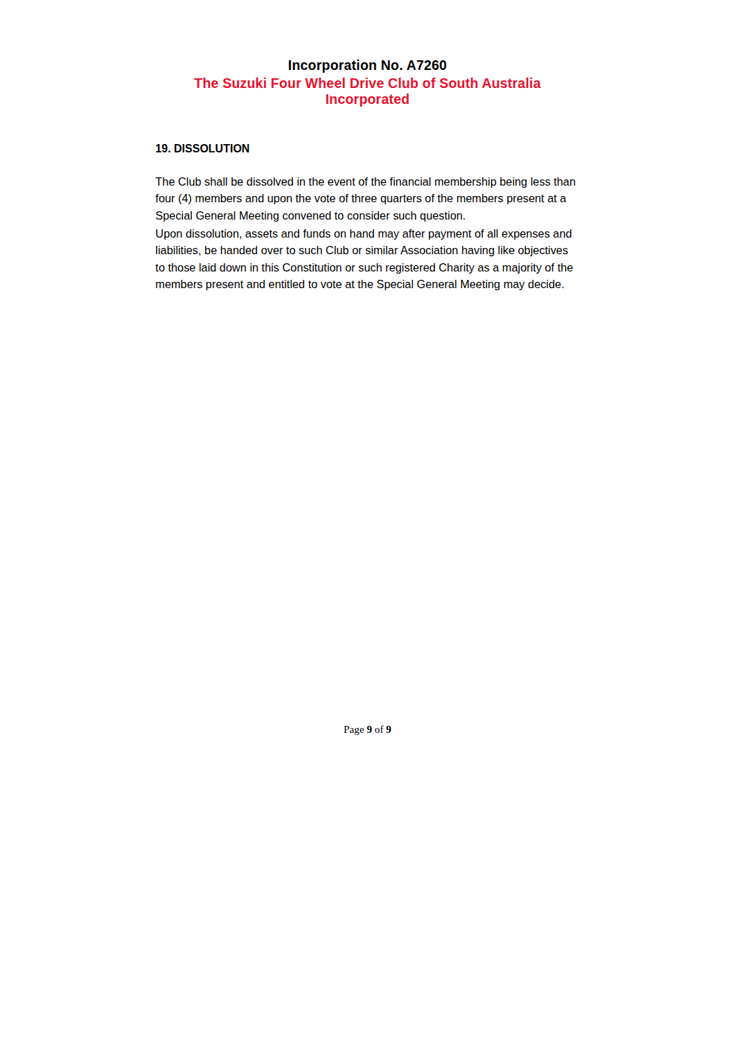Incorporation No. A7260
The Suzuki Four Wheel Drive Club of South Australia Incorporated
19. DISSOLUTION
The Club shall be dissolved in the event of the financial membership being less than four (4) members and upon the vote of three quarters of the members present at a Special General Meeting convened to consider such question.
Upon dissolution, assets and funds on hand may after payment of all expenses and liabilities, be handed over to such Club or similar Association having like objectives to those laid down in this Constitution or such registered Charity as a majority of the members present and entitled to vote at the Special General Meeting may decide.
Page 9 of 9